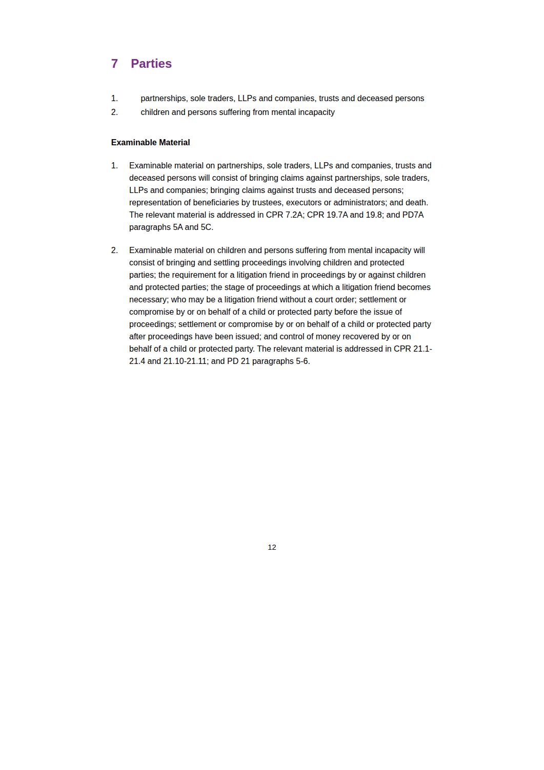7 Parties
1. partnerships, sole traders, LLPs and companies, trusts and deceased persons
2. children and persons suffering from mental incapacity
Examinable Material
1. Examinable material on partnerships, sole traders, LLPs and companies, trusts and deceased persons will consist of bringing claims against partnerships, sole traders, LLPs and companies; bringing claims against trusts and deceased persons; representation of beneficiaries by trustees, executors or administrators; and death. The relevant material is addressed in CPR 7.2A; CPR 19.7A and 19.8; and PD7A paragraphs 5A and 5C.
2. Examinable material on children and persons suffering from mental incapacity will consist of bringing and settling proceedings involving children and protected parties; the requirement for a litigation friend in proceedings by or against children and protected parties; the stage of proceedings at which a litigation friend becomes necessary; who may be a litigation friend without a court order; settlement or compromise by or on behalf of a child or protected party before the issue of proceedings; settlement or compromise by or on behalf of a child or protected party after proceedings have been issued; and control of money recovered by or on behalf of a child or protected party. The relevant material is addressed in CPR 21.1-21.4 and 21.10-21.11; and PD 21 paragraphs 5-6.
12